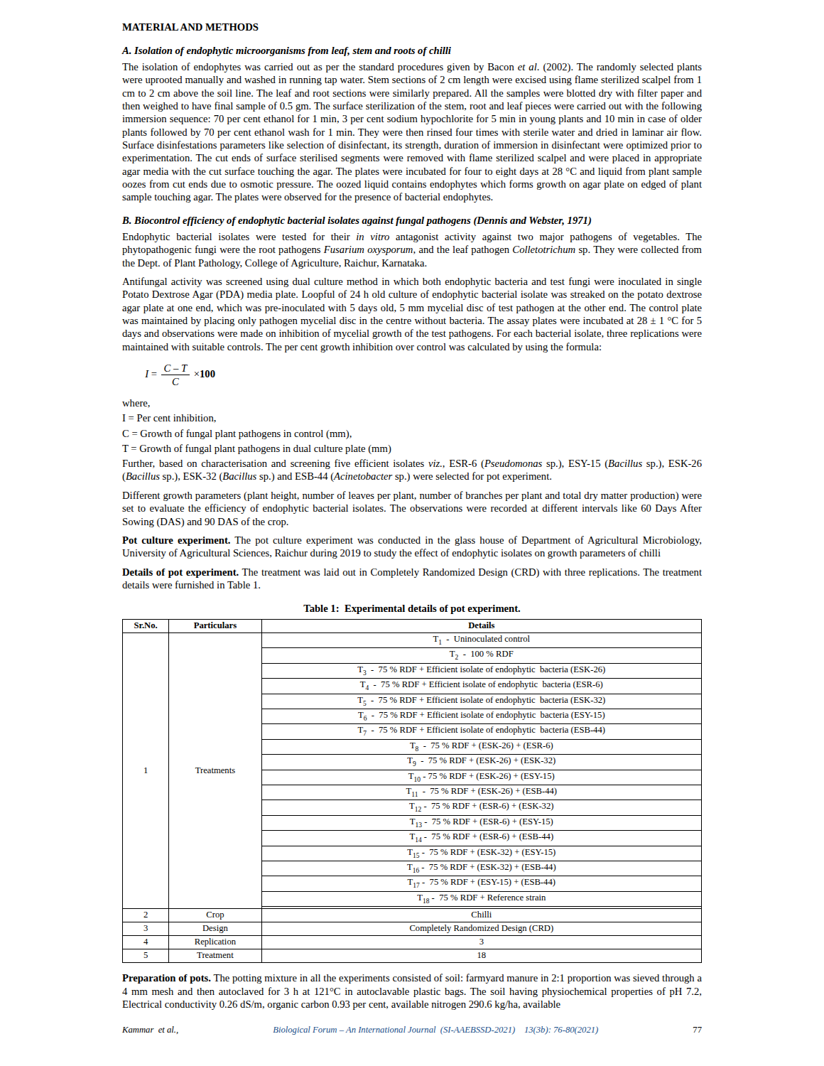MATERIAL AND METHODS
A. Isolation of endophytic microorganisms from leaf, stem and roots of chilli
The isolation of endophytes was carried out as per the standard procedures given by Bacon et al. (2002). The randomly selected plants were uprooted manually and washed in running tap water. Stem sections of 2 cm length were excised using flame sterilized scalpel from 1 cm to 2 cm above the soil line. The leaf and root sections were similarly prepared. All the samples were blotted dry with filter paper and then weighed to have final sample of 0.5 gm. The surface sterilization of the stem, root and leaf pieces were carried out with the following immersion sequence: 70 per cent ethanol for 1 min, 3 per cent sodium hypochlorite for 5 min in young plants and 10 min in case of older plants followed by 70 per cent ethanol wash for 1 min. They were then rinsed four times with sterile water and dried in laminar air flow. Surface disinfestations parameters like selection of disinfectant, its strength, duration of immersion in disinfectant were optimized prior to experimentation. The cut ends of surface sterilised segments were removed with flame sterilized scalpel and were placed in appropriate agar media with the cut surface touching the agar. The plates were incubated for four to eight days at 28 °C and liquid from plant sample oozes from cut ends due to osmotic pressure. The oozed liquid contains endophytes which forms growth on agar plate on edged of plant sample touching agar. The plates were observed for the presence of bacterial endophytes.
B. Biocontrol efficiency of endophytic bacterial isolates against fungal pathogens (Dennis and Webster, 1971)
Endophytic bacterial isolates were tested for their in vitro antagonist activity against two major pathogens of vegetables. The phytopathogenic fungi were the root pathogens Fusarium oxysporum, and the leaf pathogen Colletotrichum sp. They were collected from the Dept. of Plant Pathology, College of Agriculture, Raichur, Karnataka.
Antifungal activity was screened using dual culture method in which both endophytic bacteria and test fungi were inoculated in single Potato Dextrose Agar (PDA) media plate. Loopful of 24 h old culture of endophytic bacterial isolate was streaked on the potato dextrose agar plate at one end, which was pre-inoculated with 5 days old, 5 mm mycelial disc of test pathogen at the other end. The control plate was maintained by placing only pathogen mycelial disc in the centre without bacteria. The assay plates were incubated at 28 ± 1 °C for 5 days and observations were made on inhibition of mycelial growth of the test pathogens. For each bacterial isolate, three replications were maintained with suitable controls. The per cent growth inhibition over control was calculated by using the formula:
I = C – T C ×100
where,
I = Per cent inhibition,
C = Growth of fungal plant pathogens in control (mm),
T = Growth of fungal plant pathogens in dual culture plate (mm)
Further, based on characterisation and screening five efficient isolates viz., ESR-6 (Pseudomonas sp.), ESY-15 (Bacillus sp.), ESK-26 (Bacillus sp.), ESK-32 (Bacillus sp.) and ESB-44 (Acinetobacter sp.) were selected for pot experiment.
Different growth parameters (plant height, number of leaves per plant, number of branches per plant and total dry matter production) were set to evaluate the efficiency of endophytic bacterial isolates. The observations were recorded at different intervals like 60 Days After Sowing (DAS) and 90 DAS of the crop.
Pot culture experiment. The pot culture experiment was conducted in the glass house of Department of Agricultural Microbiology, University of Agricultural Sciences, Raichur during 2019 to study the effect of endophytic isolates on growth parameters of chilli
Details of pot experiment. The treatment was laid out in Completely Randomized Design (CRD) with three replications. The treatment details were furnished in Table 1.
Table 1: Experimental details of pot experiment.
| Sr.No. | Particulars | Details |
| --- | --- | --- |
| 1 | Treatments | T 1 - Uninoculated control |
| T 2 - 100 % RDF |
| T 3 - 75 % RDF + Efficient isolate of endophytic bacteria (ESK-26) |
| T 4 - 75 % RDF + Efficient isolate of endophytic bacteria (ESR-6) |
| T 5 - 75 % RDF + Efficient isolate of endophytic bacteria (ESK-32) |
| T 6 - 75 % RDF + Efficient isolate of endophytic bacteria (ESY-15) |
| T 7 - 75 % RDF + Efficient isolate of endophytic bacteria (ESB-44) |
| T 8 - 75 % RDF + (ESK-26) + (ESR-6) |
| T 9 - 75 % RDF + (ESK-26) + (ESK-32) |
| T 10 - 75 % RDF + (ESK-26) + (ESY-15) |
| T 11 - 75 % RDF + (ESK-26) + (ESB-44) |
| T 12 - 75 % RDF + (ESR-6) + (ESK-32) |
| T 13 - 75 % RDF + (ESR-6) + (ESY-15) |
| T 14 - 75 % RDF + (ESR-6) + (ESB-44) |
| T 15 - 75 % RDF + (ESK-32) + (ESY-15) |
| T 16 - 75 % RDF + (ESK-32) + (ESB-44) |
| T 17 - 75 % RDF + (ESY-15) + (ESB-44) |
| T 18 - 75 % RDF + Reference strain |
| 2 | Crop | Chilli |
| 3 | Design | Completely Randomized Design (CRD) |
| 4 | Replication | 3 |
| 5 | Treatment | 18 |
Preparation of pots. The potting mixture in all the experiments consisted of soil: farmyard manure in 2:1 proportion was sieved through a 4 mm mesh and then autoclaved for 3 h at 121°C in autoclavable plastic bags. The soil having physiochemical properties of pH 7.2, Electrical conductivity 0.26 dS/m, organic carbon 0.93 per cent, available nitrogen 290.6 kg/ha, available
Kammar et al., Biological Forum – An International Journal (SI-AAEBSSD-2021) 13(3b): 76-80(2021) 77